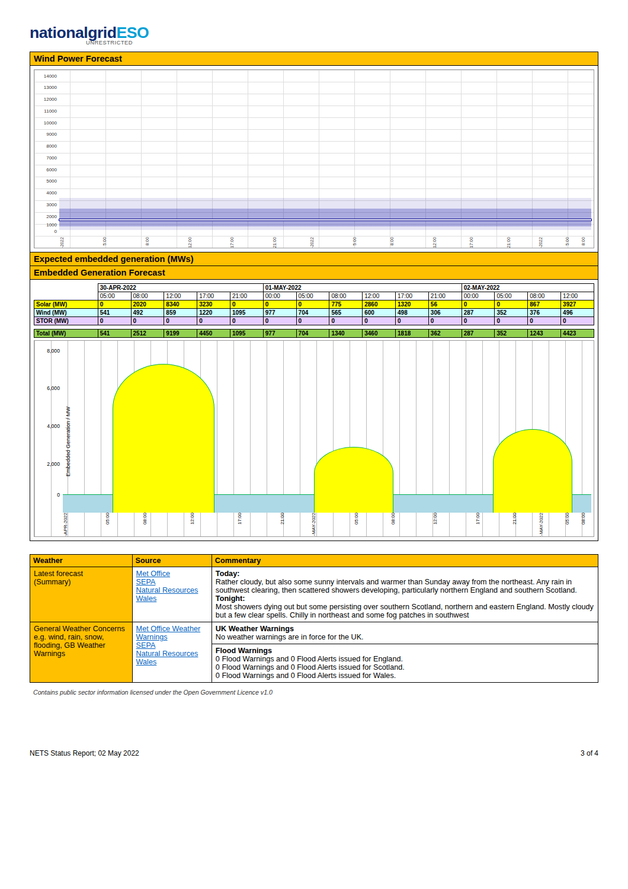national grid ESO
UNRESTRICTED
Wind Power Forecast
14000 13000 12000 11000 10000 9000 8000 7000 6000 5000 4000 3000 2000 1000 0
01-MAY-2022 5:00 8:00 12:00 17:00 21:00 02-MAY-2022 5:00 8:00 12:00 17:00 21:00 03-MAY-2022 5:00 8:00
Expected embedded generation (MWs)
Embedded Generation Forecast
| | 30-APR-2022 | 01-MAY-2022 | 02-MAY-2022 |
| | 05:00 | 08:00 | 12:00 | 17:00 | 21:00 | 00:00 | 05:00 | 08:00 | 12:00 | 17:00 | 21:00 | 00:00 | 05:00 | 08:00 | 12:00 |
| Solar (MW) | 0 | 2020 | 8340 | 3230 | 0 | 0 | 0 | 775 | 2860 | 1320 | 56 | 0 | 0 | 867 | 3927 |
| Wind (MW) | 541 | 492 | 859 | 1220 | 1095 | 977 | 704 | 565 | 600 | 498 | 306 | 287 | 352 | 376 | 496 |
| STOR (MW) | 0 | 0 | 0 | 0 | 0 | 0 | 0 | 0 | 0 | 0 | 0 | 0 | 0 | 0 | 0 |
| Total (MW) | 541 | 2512 | 9199 | 4450 | 1095 | 977 | 704 | 1340 | 3460 | 1818 | 362 | 287 | 352 | 1243 | 4423 |
8,000 6,000 4,000 2,000 0
Embedded Generation / MW
30-APR-2022 05:00 08:00 12:00 17:00 21:00 01-MAY-2022 05:00 08:00 12:00 17:00 21:00 02-MAY-2022 05:00 08:00
| Weather | Source | Commentary |
| --- | --- | --- |
| Latest forecast (Summary) | Met Office SEPA Natural Resources Wales | Today: Rather cloudy, but also some sunny intervals and warmer than Sunday away from the northeast. Any rain in southwest clearing, then scattered showers developing, particularly northern England and southern Scotland. Tonight: Most showers dying out but some persisting over southern Scotland, northern and eastern England. Mostly cloudy but a few clear spells. Chilly in northeast and some fog patches in southwest |
| General Weather Concerns e.g. wind, rain, snow, flooding, GB Weather Warnings | Met Office Weather Warnings SEPA Natural Resources Wales | UK Weather Warnings No weather warnings are in force for the UK. Flood Warnings 0 Flood Warnings and 0 Flood Alerts issued for England. 0 Flood Warnings and 0 Flood Alerts issued for Scotland. 0 Flood Warnings and 0 Flood Alerts issued for Wales. |
Contains public sector information licensed under the Open Government Licence v1.0
NETS Status Report; 02 May 2022 3 of 4